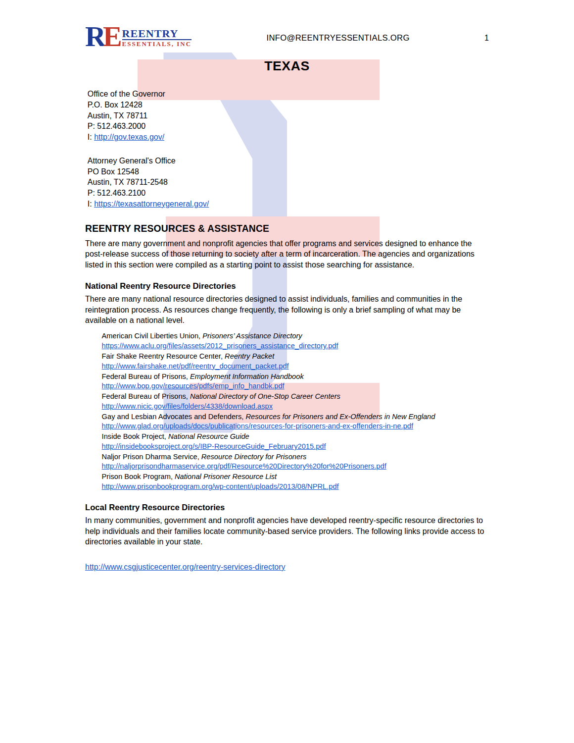RE
REENTRY
ESSENTIALS, INC
INFO@REENTRYESSENTIALS.ORG
1
TEXAS
Office of the Governor
P.O. Box 12428
Austin, TX 78711
P: 512.463.2000
I: http://gov.texas.gov/
Attorney General's Office
PO Box 12548
Austin, TX 78711-2548
P: 512.463.2100
I: https://texasattorneygeneral.gov/
REENTRY RESOURCES & ASSISTANCE
There are many government and nonprofit agencies that offer programs and services designed to enhance the post-release success of those returning to society after a term of incarceration. The agencies and organizations listed in this section were compiled as a starting point to assist those searching for assistance.
National Reentry Resource Directories
There are many national resource directories designed to assist individuals, families and communities in the reintegration process. As resources change frequently, the following is only a brief sampling of what may be available on a national level.
American Civil Liberties Union, Prisoners’ Assistance Directory https://www.aclu.org/files/assets/2012_prisoners_assistance_directory.pdf
Fair Shake Reentry Resource Center, Reentry Packet http://www.fairshake.net/pdf/reentry_document_packet.pdf
Federal Bureau of Prisons, Employment Information Handbook http://www.bop.gov/resources/pdfs/emp_info_handbk.pdf
Federal Bureau of Prisons, National Directory of One-Stop Career Centers http://www.nicic.gov/files/folders/4338/download.aspx
Gay and Lesbian Advocates and Defenders, Resources for Prisoners and Ex-Offenders in New England http://www.glad.org/uploads/docs/publications/resources-for-prisoners-and-ex-offenders-in-ne.pdf
Inside Book Project, National Resource Guide http://insidebooksproject.org/s/IBP-ResourceGuide_February2015.pdf
Naljor Prison Dharma Service, Resource Directory for Prisoners http://naljorprisondharmaservice.org/pdf/Resource%20Directory%20for%20Prisoners.pdf
Prison Book Program, National Prisoner Resource List http://www.prisonbookprogram.org/wp-content/uploads/2013/08/NPRL.pdf
Local Reentry Resource Directories
In many communities, government and nonprofit agencies have developed reentry-specific resource directories to help individuals and their families locate community-based service providers. The following links provide access to directories available in your state.
http://www.csgjusticecenter.org/reentry-services-directory